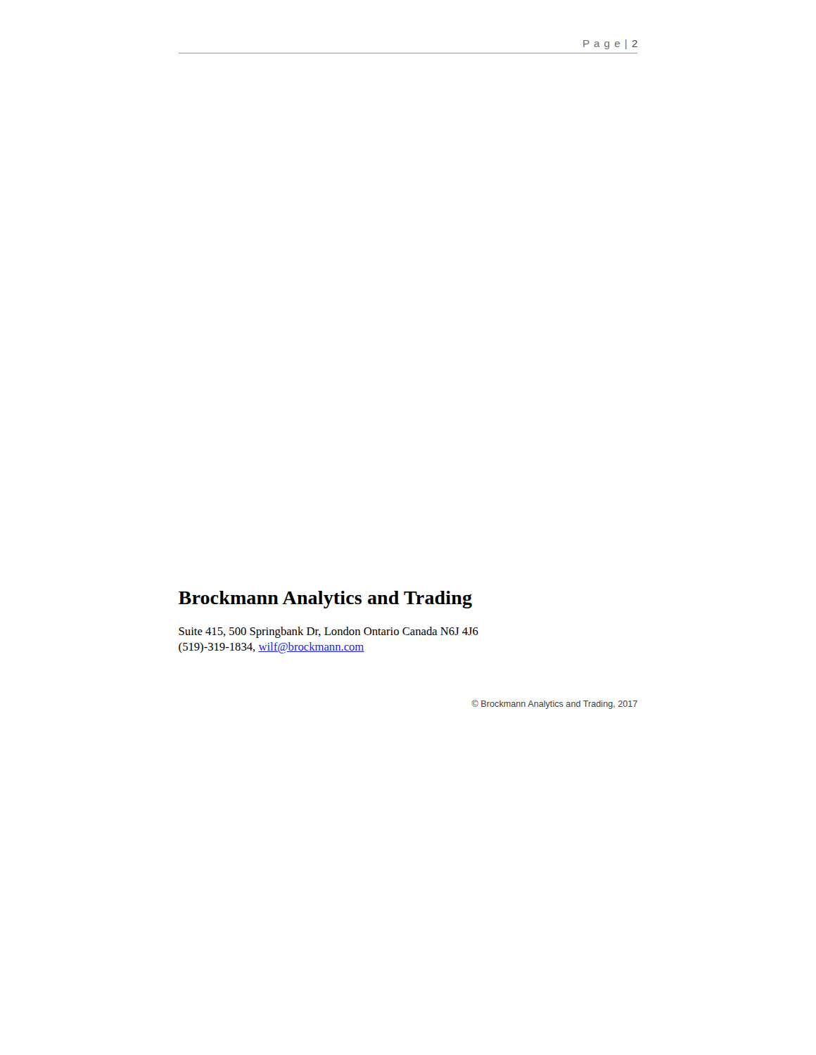P a g e | 2
Brockmann Analytics and Trading
Suite 415, 500 Springbank Dr, London Ontario Canada N6J 4J6
(519)-319-1834, wilf@brockmann.com
© Brockmann Analytics and Trading, 2017